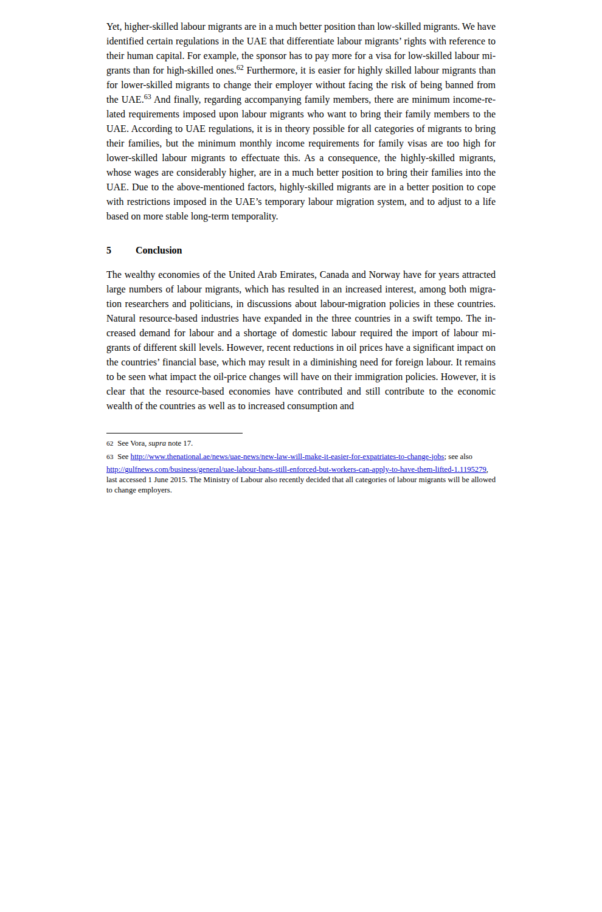Yet, higher-skilled labour migrants are in a much better position than low-skilled migrants. We have identified certain regulations in the UAE that differentiate labour migrants’ rights with reference to their human capital. For example, the sponsor has to pay more for a visa for low-skilled labour migrants than for high-skilled ones.62 Furthermore, it is easier for highly skilled labour migrants than for lower-skilled migrants to change their employer without facing the risk of being banned from the UAE.63 And finally, regarding accompanying family members, there are minimum income-related requirements imposed upon labour migrants who want to bring their family members to the UAE. According to UAE regulations, it is in theory possible for all categories of migrants to bring their families, but the minimum monthly income requirements for family visas are too high for lower-skilled labour migrants to effectuate this. As a consequence, the highly-skilled migrants, whose wages are considerably higher, are in a much better position to bring their families into the UAE. Due to the above-mentioned factors, highly-skilled migrants are in a better position to cope with restrictions imposed in the UAE’s temporary labour migration system, and to adjust to a life based on more stable long-term temporality.
5 Conclusion
The wealthy economies of the United Arab Emirates, Canada and Norway have for years attracted large numbers of labour migrants, which has resulted in an increased interest, among both migration researchers and politicians, in discussions about labour-migration policies in these countries. Natural resource-based industries have expanded in the three countries in a swift tempo. The increased demand for labour and a shortage of domestic labour required the import of labour migrants of different skill levels. However, recent reductions in oil prices have a significant impact on the countries’ financial base, which may result in a diminishing need for foreign labour. It remains to be seen what impact the oil-price changes will have on their immigration policies. However, it is clear that the resource-based economies have contributed and still contribute to the economic wealth of the countries as well as to increased consumption and
62 See Vora, supra note 17.
63 See http://www.thenational.ae/news/uae-news/new-law-will-make-it-easier-for-expatriates-to-change-jobs; see also
http://gulfnews.com/business/general/uae-labour-bans-still-enforced-but-workers-can-apply-to-have-them-lifted-1.1195279, last accessed 1 June 2015. The Ministry of Labour also recently decided that all categories of labour migrants will be allowed to change employers.